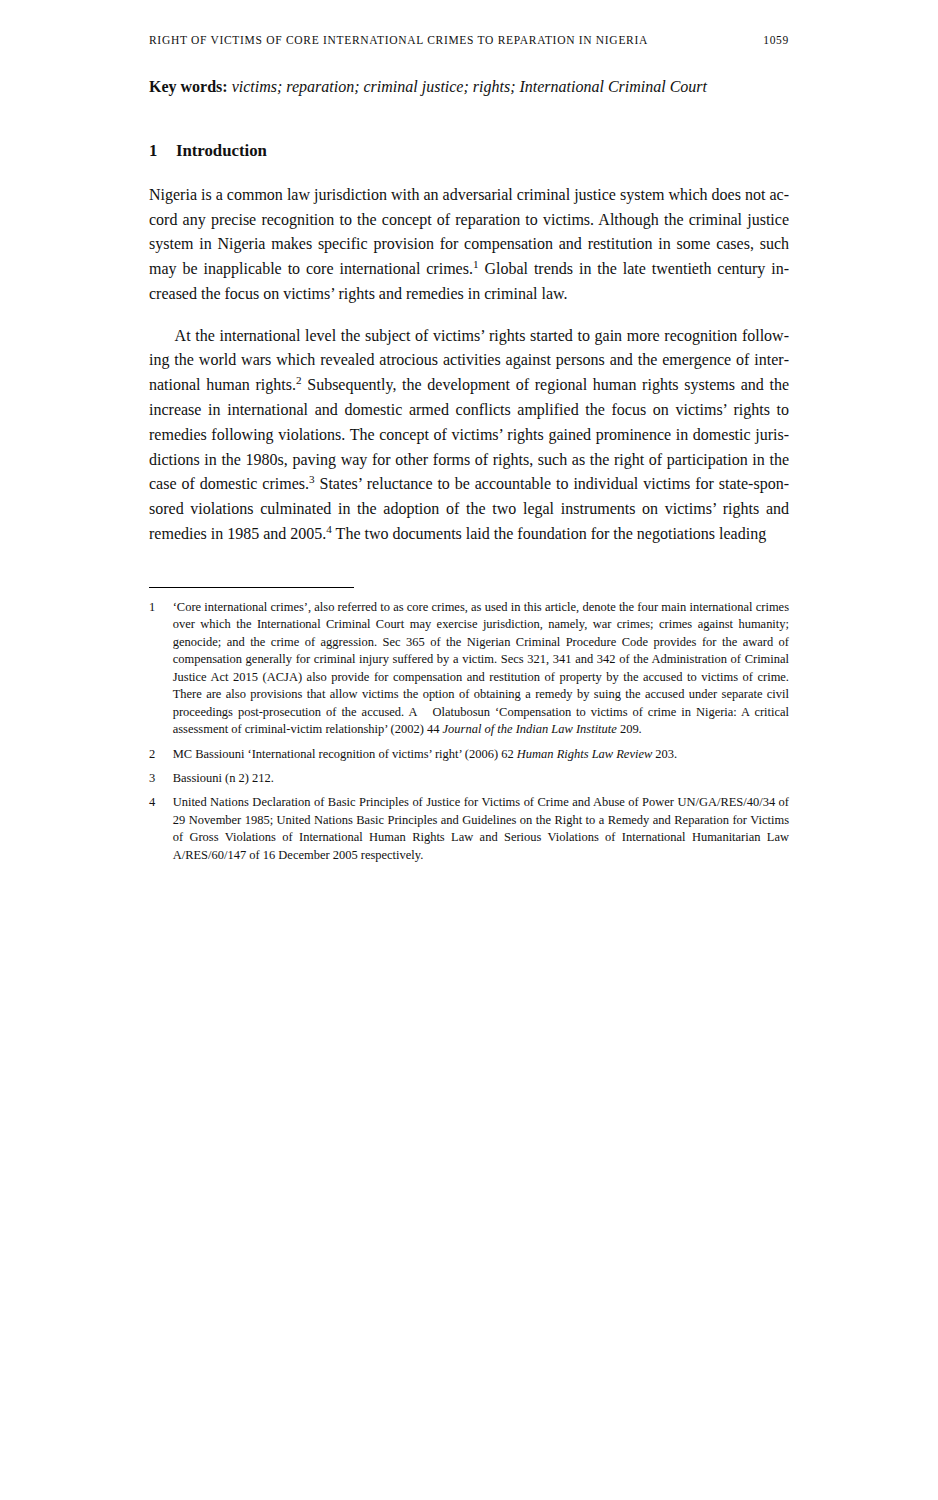Right of victims of core international crimes to reparation in Nigeria 1059
Key words: victims; reparation; criminal justice; rights; International Criminal Court
1 Introduction
Nigeria is a common law jurisdiction with an adversarial criminal justice system which does not accord any precise recognition to the concept of reparation to victims. Although the criminal justice system in Nigeria makes specific provision for compensation and restitution in some cases, such may be inapplicable to core international crimes.1 Global trends in the late twentieth century increased the focus on victims’ rights and remedies in criminal law.
At the international level the subject of victims’ rights started to gain more recognition following the world wars which revealed atrocious activities against persons and the emergence of international human rights.2 Subsequently, the development of regional human rights systems and the increase in international and domestic armed conflicts amplified the focus on victims’ rights to remedies following violations. The concept of victims’ rights gained prominence in domestic jurisdictions in the 1980s, paving way for other forms of rights, such as the right of participation in the case of domestic crimes.3 States’ reluctance to be accountable to individual victims for state-sponsored violations culminated in the adoption of the two legal instruments on victims’ rights and remedies in 1985 and 2005.4 The two documents laid the foundation for the negotiations leading
1 ‘Core international crimes’, also referred to as core crimes, as used in this article, denote the four main international crimes over which the International Criminal Court may exercise jurisdiction, namely, war crimes; crimes against humanity; genocide; and the crime of aggression. Sec 365 of the Nigerian Criminal Procedure Code provides for the award of compensation generally for criminal injury suffered by a victim. Secs 321, 341 and 342 of the Administration of Criminal Justice Act 2015 (ACJA) also provide for compensation and restitution of property by the accused to victims of crime. There are also provisions that allow victims the option of obtaining a remedy by suing the accused under separate civil proceedings post-prosecution of the accused. A Olatubosun ‘Compensation to victims of crime in Nigeria: A critical assessment of criminal-victim relationship’ (2002) 44 Journal of the Indian Law Institute 209.
2 MC Bassiouni ‘International recognition of victims’ right’ (2006) 62 Human Rights Law Review 203.
3 Bassiouni (n 2) 212.
4 United Nations Declaration of Basic Principles of Justice for Victims of Crime and Abuse of Power UN/GA/RES/40/34 of 29 November 1985; United Nations Basic Principles and Guidelines on the Right to a Remedy and Reparation for Victims of Gross Violations of International Human Rights Law and Serious Violations of International Humanitarian Law A/RES/60/147 of 16 December 2005 respectively.